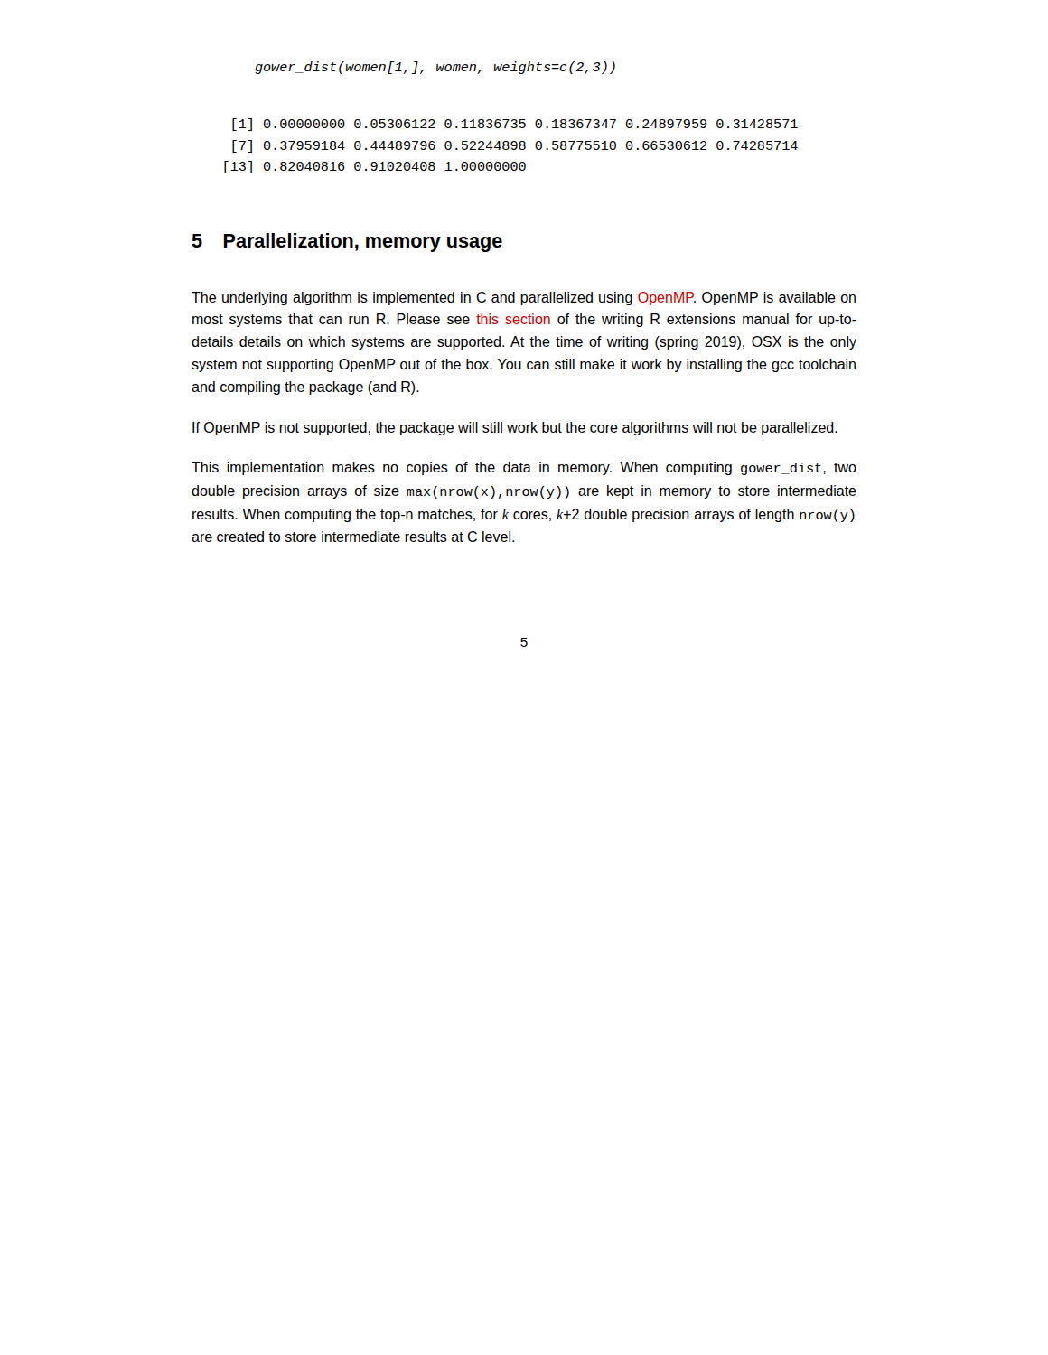gower_dist(women[1,], women, weights=c(2,3))
 [1] 0.00000000 0.05306122 0.11836735 0.18367347 0.24897959 0.31428571
 [7] 0.37959184 0.44489796 0.52244898 0.58775510 0.66530612 0.74285714
[13] 0.82040816 0.91020408 1.00000000
5 Parallelization, memory usage
The underlying algorithm is implemented in C and parallelized using OpenMP. OpenMP is available on most systems that can run R. Please see this section of the writing R extensions manual for up-to-details details on which systems are supported. At the time of writing (spring 2019), OSX is the only system not supporting OpenMP out of the box. You can still make it work by installing the gcc toolchain and compiling the package (and R).
If OpenMP is not supported, the package will still work but the core algorithms will not be parallelized.
This implementation makes no copies of the data in memory. When computing gower_dist, two double precision arrays of size max(nrow(x),nrow(y)) are kept in memory to store intermediate results. When computing the top-n matches, for k cores, k+2 double precision arrays of length nrow(y) are created to store intermediate results at C level.
5